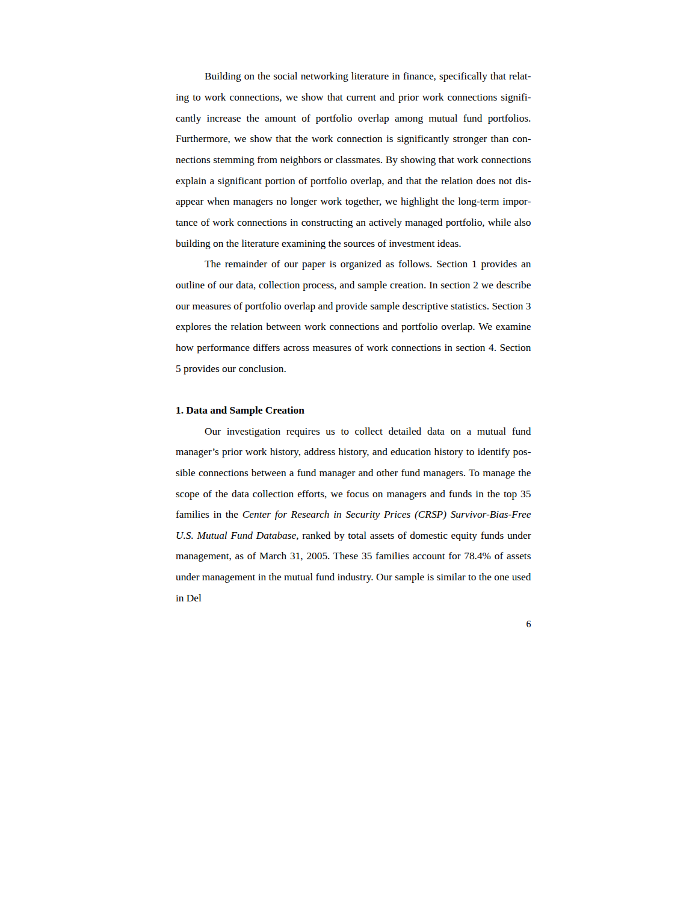Building on the social networking literature in finance, specifically that relating to work connections, we show that current and prior work connections significantly increase the amount of portfolio overlap among mutual fund portfolios. Furthermore, we show that the work connection is significantly stronger than connections stemming from neighbors or classmates. By showing that work connections explain a significant portion of portfolio overlap, and that the relation does not disappear when managers no longer work together, we highlight the long-term importance of work connections in constructing an actively managed portfolio, while also building on the literature examining the sources of investment ideas.
The remainder of our paper is organized as follows. Section 1 provides an outline of our data, collection process, and sample creation. In section 2 we describe our measures of portfolio overlap and provide sample descriptive statistics. Section 3 explores the relation between work connections and portfolio overlap. We examine how performance differs across measures of work connections in section 4. Section 5 provides our conclusion.
1. Data and Sample Creation
Our investigation requires us to collect detailed data on a mutual fund manager’s prior work history, address history, and education history to identify possible connections between a fund manager and other fund managers. To manage the scope of the data collection efforts, we focus on managers and funds in the top 35 families in the Center for Research in Security Prices (CRSP) Survivor-Bias-Free U.S. Mutual Fund Database, ranked by total assets of domestic equity funds under management, as of March 31, 2005. These 35 families account for 78.4% of assets under management in the mutual fund industry. Our sample is similar to the one used in Del
6